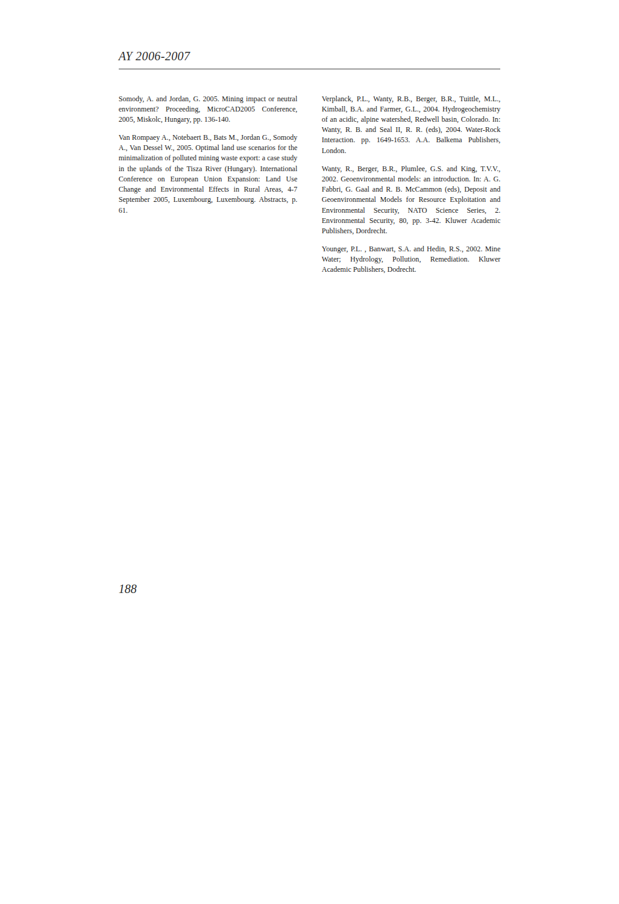AY 2006-2007
Somody, A. and Jordan, G. 2005. Mining impact or neutral environment? Proceeding, MicroCAD2005 Conference, 2005, Miskolc, Hungary, pp. 136-140.
Van Rompaey A., Notebaert B., Bats M., Jordan G., Somody A., Van Dessel W., 2005. Optimal land use scenarios for the minimalization of polluted mining waste export: a case study in the uplands of the Tisza River (Hungary). International Conference on European Union Expansion: Land Use Change and Environmental Effects in Rural Areas, 4-7 September 2005, Luxembourg, Luxembourg. Abstracts, p. 61.
Verplanck, P.L., Wanty, R.B., Berger, B.R., Tuittle, M.L., Kimball, B.A. and Farmer, G.L., 2004. Hydrogeochemistry of an acidic, alpine watershed, Redwell basin, Colorado. In: Wanty, R. B. and Seal II, R. R. (eds), 2004. Water-Rock Interaction. pp. 1649-1653. A.A. Balkema Publishers, London.
Wanty, R., Berger, B.R., Plumlee, G.S. and King, T.V.V., 2002. Geoenvironmental models: an introduction. In: A. G. Fabbri, G. Gaal and R. B. McCammon (eds), Deposit and Geoenvironmental Models for Resource Exploitation and Environmental Security, NATO Science Series, 2. Environmental Security, 80, pp. 3-42. Kluwer Academic Publishers, Dordrecht.
Younger, P.L. , Banwart, S.A. and Hedin, R.S., 2002. Mine Water; Hydrology, Pollution, Remediation. Kluwer Academic Publishers, Dodrecht.
188